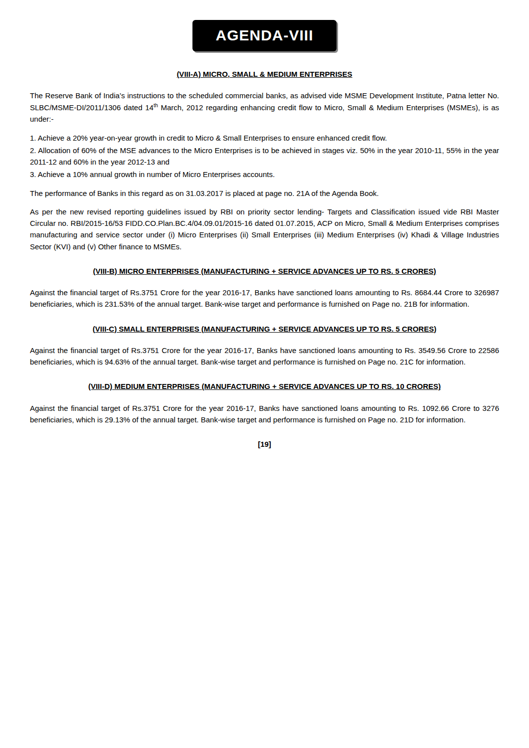AGENDA-VIII
(VIII-A) MICRO, SMALL & MEDIUM ENTERPRISES
The Reserve Bank of India’s instructions to the scheduled commercial banks, as advised vide MSME Development Institute, Patna letter No. SLBC/MSME-DI/2011/1306 dated 14th March, 2012 regarding enhancing credit flow to Micro, Small & Medium Enterprises (MSMEs), is as under:-
1. Achieve a 20% year-on-year growth in credit to Micro & Small Enterprises to ensure enhanced credit flow.
2. Allocation of 60% of the MSE advances to the Micro Enterprises is to be achieved in stages viz. 50% in the year 2010-11, 55% in the year 2011-12 and 60% in the year 2012-13 and
3. Achieve a 10% annual growth in number of Micro Enterprises accounts.
The performance of Banks in this regard as on 31.03.2017 is placed at page no. 21A of the Agenda Book.
As per the new revised reporting guidelines issued by RBI on priority sector lending- Targets and Classification issued vide RBI Master Circular no. RBI/2015-16/53 FIDD.CO.Plan.BC.4/04.09.01/2015-16 dated 01.07.2015, ACP on Micro, Small & Medium Enterprises comprises manufacturing and service sector under (i) Micro Enterprises (ii) Small Enterprises (iii) Medium Enterprises (iv) Khadi & Village Industries Sector (KVI) and (v) Other finance to MSMEs.
(VIII-B) MICRO ENTERPRISES (MANUFACTURING + SERVICE ADVANCES UP TO RS. 5 CRORES)
Against the financial target of Rs.3751 Crore for the year 2016-17, Banks have sanctioned loans amounting to Rs. 8684.44 Crore to 326987 beneficiaries, which is 231.53% of the annual target. Bank-wise target and performance is furnished on Page no. 21B for information.
(VIII-C) SMALL ENTERPRISES (MANUFACTURING + SERVICE ADVANCES UP TO RS. 5 CRORES)
Against the financial target of Rs.3751 Crore for the year 2016-17, Banks have sanctioned loans amounting to Rs. 3549.56 Crore to 22586 beneficiaries, which is 94.63% of the annual target. Bank-wise target and performance is furnished on Page no. 21C for information.
(VIII-D) MEDIUM ENTERPRISES (MANUFACTURING + SERVICE ADVANCES UP TO RS. 10 CRORES)
Against the financial target of Rs.3751 Crore for the year 2016-17, Banks have sanctioned loans amounting to Rs. 1092.66 Crore to 3276 beneficiaries, which is 29.13% of the annual target. Bank-wise target and performance is furnished on Page no. 21D for information.
[19]